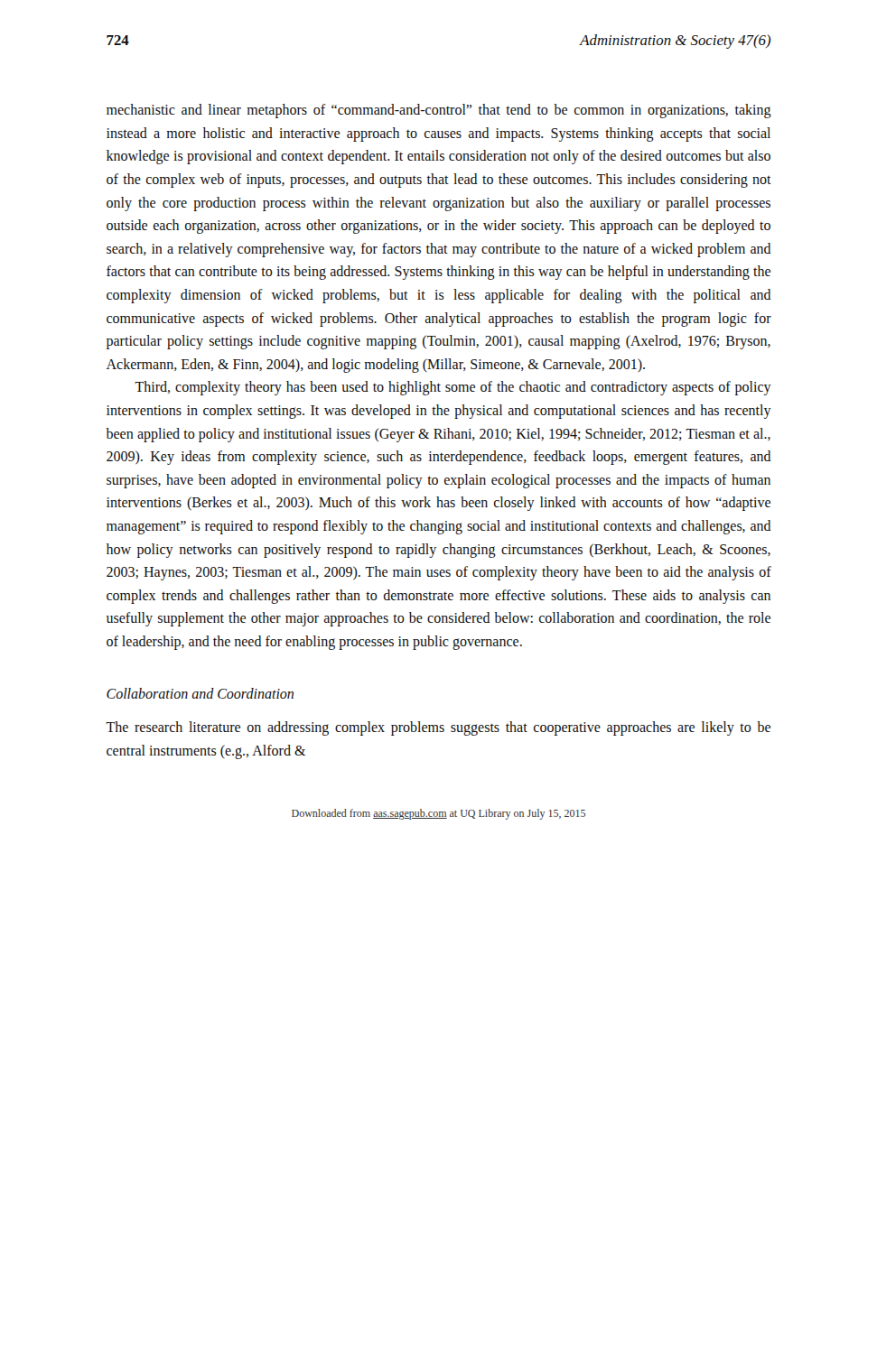724 Administration & Society 47(6)
mechanistic and linear metaphors of “command-and-control” that tend to be common in organizations, taking instead a more holistic and interactive approach to causes and impacts. Systems thinking accepts that social knowledge is provisional and context dependent. It entails consideration not only of the desired outcomes but also of the complex web of inputs, processes, and outputs that lead to these outcomes. This includes considering not only the core production process within the relevant organization but also the auxiliary or parallel processes outside each organization, across other organizations, or in the wider society. This approach can be deployed to search, in a relatively comprehensive way, for factors that may contribute to the nature of a wicked problem and factors that can contribute to its being addressed. Systems thinking in this way can be helpful in understanding the complexity dimension of wicked problems, but it is less applicable for dealing with the political and communicative aspects of wicked problems. Other analytical approaches to establish the program logic for particular policy settings include cognitive mapping (Toulmin, 2001), causal mapping (Axelrod, 1976; Bryson, Ackermann, Eden, & Finn, 2004), and logic modeling (Millar, Simeone, & Carnevale, 2001).
Third, complexity theory has been used to highlight some of the chaotic and contradictory aspects of policy interventions in complex settings. It was developed in the physical and computational sciences and has recently been applied to policy and institutional issues (Geyer & Rihani, 2010; Kiel, 1994; Schneider, 2012; Tiesman et al., 2009). Key ideas from complexity science, such as interdependence, feedback loops, emergent features, and surprises, have been adopted in environmental policy to explain ecological processes and the impacts of human interventions (Berkes et al., 2003). Much of this work has been closely linked with accounts of how “adaptive management” is required to respond flexibly to the changing social and institutional contexts and challenges, and how policy networks can positively respond to rapidly changing circumstances (Berkhout, Leach, & Scoones, 2003; Haynes, 2003; Tiesman et al., 2009). The main uses of complexity theory have been to aid the analysis of complex trends and challenges rather than to demonstrate more effective solutions. These aids to analysis can usefully supplement the other major approaches to be considered below: collaboration and coordination, the role of leadership, and the need for enabling processes in public governance.
Collaboration and Coordination
The research literature on addressing complex problems suggests that cooperative approaches are likely to be central instruments (e.g., Alford &
Downloaded from aas.sagepub.com at UQ Library on July 15, 2015